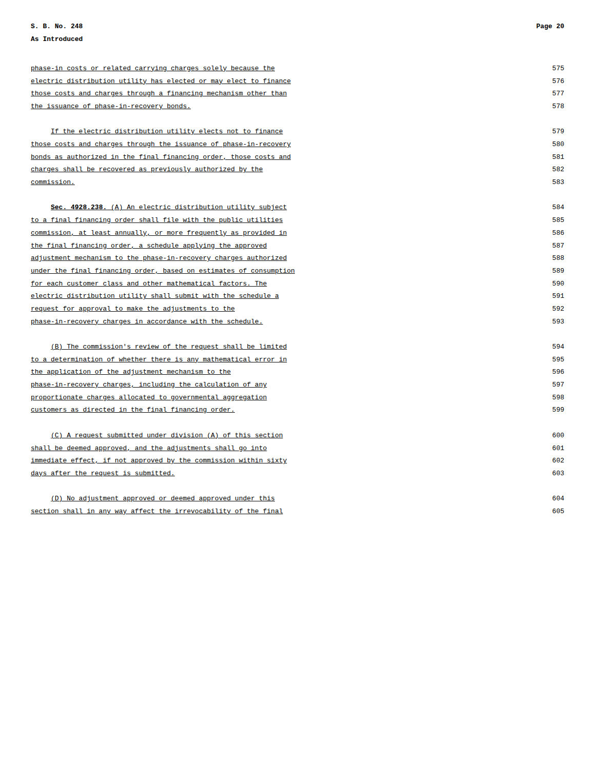S. B. No. 248 As Introduced
Page 20
phase-in costs or related carrying charges solely because the 575
electric distribution utility has elected or may elect to finance 576
those costs and charges through a financing mechanism other than 577
the issuance of phase-in-recovery bonds. 578
If the electric distribution utility elects not to finance 579
those costs and charges through the issuance of phase-in-recovery 580
bonds as authorized in the final financing order, those costs and 581
charges shall be recovered as previously authorized by the 582
commission. 583
Sec. 4928.238. (A) An electric distribution utility subject 584
to a final financing order shall file with the public utilities 585
commission, at least annually, or more frequently as provided in 586
the final financing order, a schedule applying the approved 587
adjustment mechanism to the phase-in-recovery charges authorized 588
under the final financing order, based on estimates of consumption 589
for each customer class and other mathematical factors. The 590
electric distribution utility shall submit with the schedule a 591
request for approval to make the adjustments to the 592
phase-in-recovery charges in accordance with the schedule. 593
(B) The commission's review of the request shall be limited 594
to a determination of whether there is any mathematical error in 595
the application of the adjustment mechanism to the 596
phase-in-recovery charges, including the calculation of any 597
proportionate charges allocated to governmental aggregation 598
customers as directed in the final financing order. 599
(C) A request submitted under division (A) of this section 600
shall be deemed approved, and the adjustments shall go into 601
immediate effect, if not approved by the commission within sixty 602
days after the request is submitted. 603
(D) No adjustment approved or deemed approved under this 604
section shall in any way affect the irrevocability of the final 605